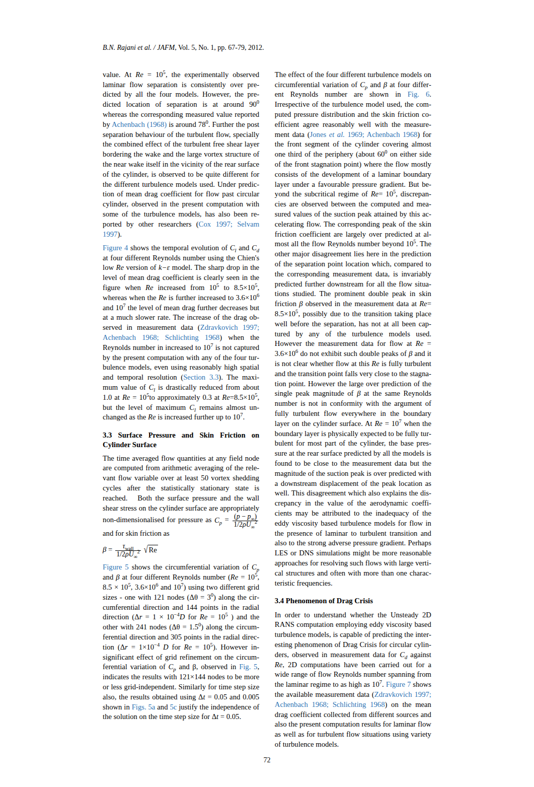B.N. Rajani et al. / JAFM, Vol. 5, No. 1, pp. 67-79, 2012.
value. At Re = 105, the experimentally observed laminar flow separation is consistently over predicted by all the four models. However, the predicted location of separation is at around 900 whereas the corresponding measured value reported by Achenbach (1968) is around 780. Further the post separation behaviour of the turbulent flow, specially the combined effect of the turbulent free shear layer bordering the wake and the large vortex structure of the near wake itself in the vicinity of the rear surface of the cylinder, is observed to be quite different for the different turbulence models used. Under prediction of mean drag coefficient for flow past circular cylinder, observed in the present computation with some of the turbulence models, has also been reported by other researchers (Cox 1997; Selvam 1997).
Figure 4 shows the temporal evolution of Cl and Cd at four different Reynolds number using the Chien's low Re version of k−ε model. The sharp drop in the level of mean drag coefficient is clearly seen in the figure when Re increased from 105 to 8.5×105, whereas when the Re is further increased to 3.6×106 and 107 the level of mean drag further decreases but at a much slower rate. The increase of the drag observed in measurement data (Zdravkovich 1997; Achenbach 1968; Schlichting 1968) when the Reynolds number in increased to 107 is not captured by the present computation with any of the four turbulence models, even using reasonably high spatial and temporal resolution (Section 3.3). The maximum value of Cl is drastically reduced from about 1.0 at Re = 105to approximately 0.3 at Re=8.5×105, but the level of maximum Cl remains almost unchanged as the Re is increased further up to 107.
3.3 Surface Pressure and Skin Friction on Cylinder Surface
The time averaged flow quantities at any field node are computed from arithmetic averaging of the relevant flow variable over at least 50 vortex shedding cycles after the statistically stationary state is reached. Both the surface pressure and the wall shear stress on the cylinder surface are appropriately non-dimensionalised for pressure as Cp = (p − p∞) 1/2ρU∞2 and for skin friction as
β = τwall 1/2ρU∞2 √Re
Figure 5 shows the circumferential variation of Cp and β at four different Reynolds number (Re = 105, 8.5 × 105, 3.6×106 and 107) using two different grid sizes - one with 121 nodes (Δθ = 30) along the circumferential direction and 144 points in the radial direction (Δr = 1 × 10−4D for Re = 105 ) and the other with 241 nodes (Δθ = 1.50) along the circumferential direction and 305 points in the radial direction (Δr = 1×10−4 D for Re = 105). However insignificant effect of grid refinement on the circumferential variation of Cp and β, observed in Fig. 5, indicates the results with 121×144 nodes to be more or less grid-independent. Similarly for time step size also, the results obtained using Δt = 0.05 and 0.005 shown in Figs. 5a and 5c justify the independence of the solution on the time step size for Δt = 0.05.
The effect of the four different turbulence models on circumferential variation of Cp and β at four different Reynolds number are shown in Fig. 6. Irrespective of the turbulence model used, the computed pressure distribution and the skin friction coefficient agree reasonably well with the measurement data (Jones et al. 1969; Achenbach 1968) for the front segment of the cylinder covering almost one third of the periphery (about 600 on either side of the front stagnation point) where the flow mostly consists of the development of a laminar boundary layer under a favourable pressure gradient. But beyond the subcritical regime of Re= 105, discrepancies are observed between the computed and measured values of the suction peak attained by this accelerating flow. The corresponding peak of the skin friction coefficient are largely over predicted at almost all the flow Reynolds number beyond 105. The other major disagreement lies here in the prediction of the separation point location which, compared to the corresponding measurement data, is invariably predicted further downstream for all the flow situations studied. The prominent double peak in skin friction β observed in the measurement data at Re= 8.5×105, possibly due to the transition taking place well before the separation, has not at all been captured by any of the turbulence models used. However the measurement data for flow at Re = 3.6×106 do not exhibit such double peaks of β and it is not clear whether flow at this Re is fully turbulent and the transition point falls very close to the stagnation point. However the large over prediction of the single peak magnitude of β at the same Reynolds number is not in conformity with the argument of fully turbulent flow everywhere in the boundary layer on the cylinder surface. At Re = 107 when the boundary layer is physically expected to be fully turbulent for most part of the cylinder, the base pressure at the rear surface predicted by all the models is found to be close to the measurement data but the magnitude of the suction peak is over predicted with a downstream displacement of the peak location as well. This disagreement which also explains the discrepancy in the value of the aerodynamic coefficients may be attributed to the inadequacy of the eddy viscosity based turbulence models for flow in the presence of laminar to turbulent transition and also to the strong adverse pressure gradient. Perhaps LES or DNS simulations might be more reasonable approaches for resolving such flows with large vertical structures and often with more than one characteristic frequencies.
3.4 Phenomenon of Drag Crisis
In order to understand whether the Unsteady 2D RANS computation employing eddy viscosity based turbulence models, is capable of predicting the interesting phenomenon of Drag Crisis for circular cylinders, observed in measurement data for Cd against Re, 2D computations have been carried out for a wide range of flow Reynolds number spanning from the laminar regime to as high as 107. Figure 7 shows the available measurement data (Zdravkovich 1997; Achenbach 1968; Schlichting 1968) on the mean drag coefficient collected from different sources and also the present computation results for laminar flow as well as for turbulent flow situations using variety of turbulence models.
72